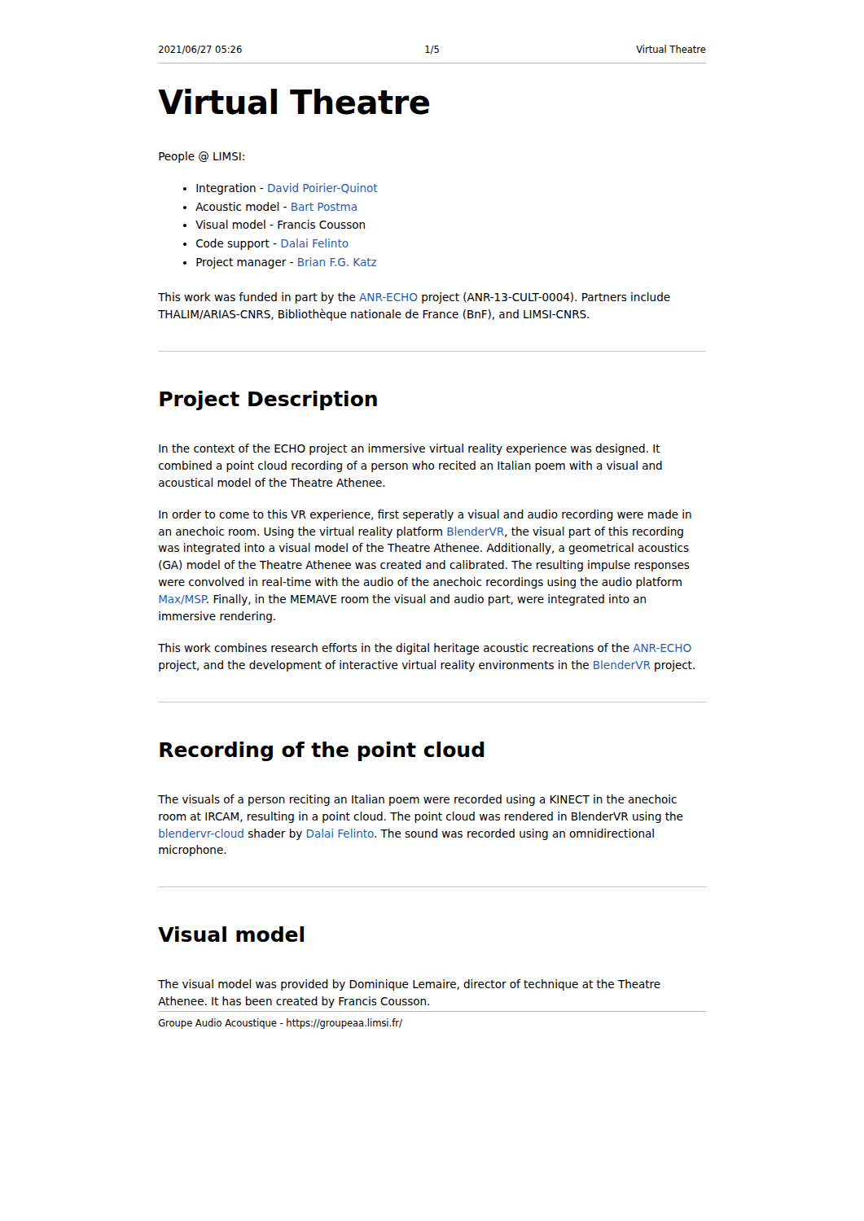2021/06/27 05:26
1/5
Virtual Theatre
Virtual Theatre
People @ LIMSI:
Integration - David Poirier-Quinot
Acoustic model - Bart Postma
Visual model - Francis Cousson
Code support - Dalai Felinto
Project manager - Brian F.G. Katz
This work was funded in part by the ANR-ECHO project (ANR-13-CULT-0004). Partners include THALIM/ARIAS-CNRS, Bibliothèque nationale de France (BnF), and LIMSI-CNRS.
Project Description
In the context of the ECHO project an immersive virtual reality experience was designed. It combined a point cloud recording of a person who recited an Italian poem with a visual and acoustical model of the Theatre Athenee.
In order to come to this VR experience, first seperatly a visual and audio recording were made in an anechoic room. Using the virtual reality platform BlenderVR, the visual part of this recording was integrated into a visual model of the Theatre Athenee. Additionally, a geometrical acoustics (GA) model of the Theatre Athenee was created and calibrated. The resulting impulse responses were convolved in real-time with the audio of the anechoic recordings using the audio platform Max/MSP. Finally, in the MEMAVE room the visual and audio part, were integrated into an immersive rendering.
This work combines research efforts in the digital heritage acoustic recreations of the ANR-ECHO project, and the development of interactive virtual reality environments in the BlenderVR project.
Recording of the point cloud
The visuals of a person reciting an Italian poem were recorded using a KINECT in the anechoic room at IRCAM, resulting in a point cloud. The point cloud was rendered in BlenderVR using the blendervr-cloud shader by Dalai Felinto. The sound was recorded using an omnidirectional microphone.
Visual model
The visual model was provided by Dominique Lemaire, director of technique at the Theatre Athenee. It has been created by Francis Cousson.
Groupe Audio Acoustique - https://groupeaa.limsi.fr/